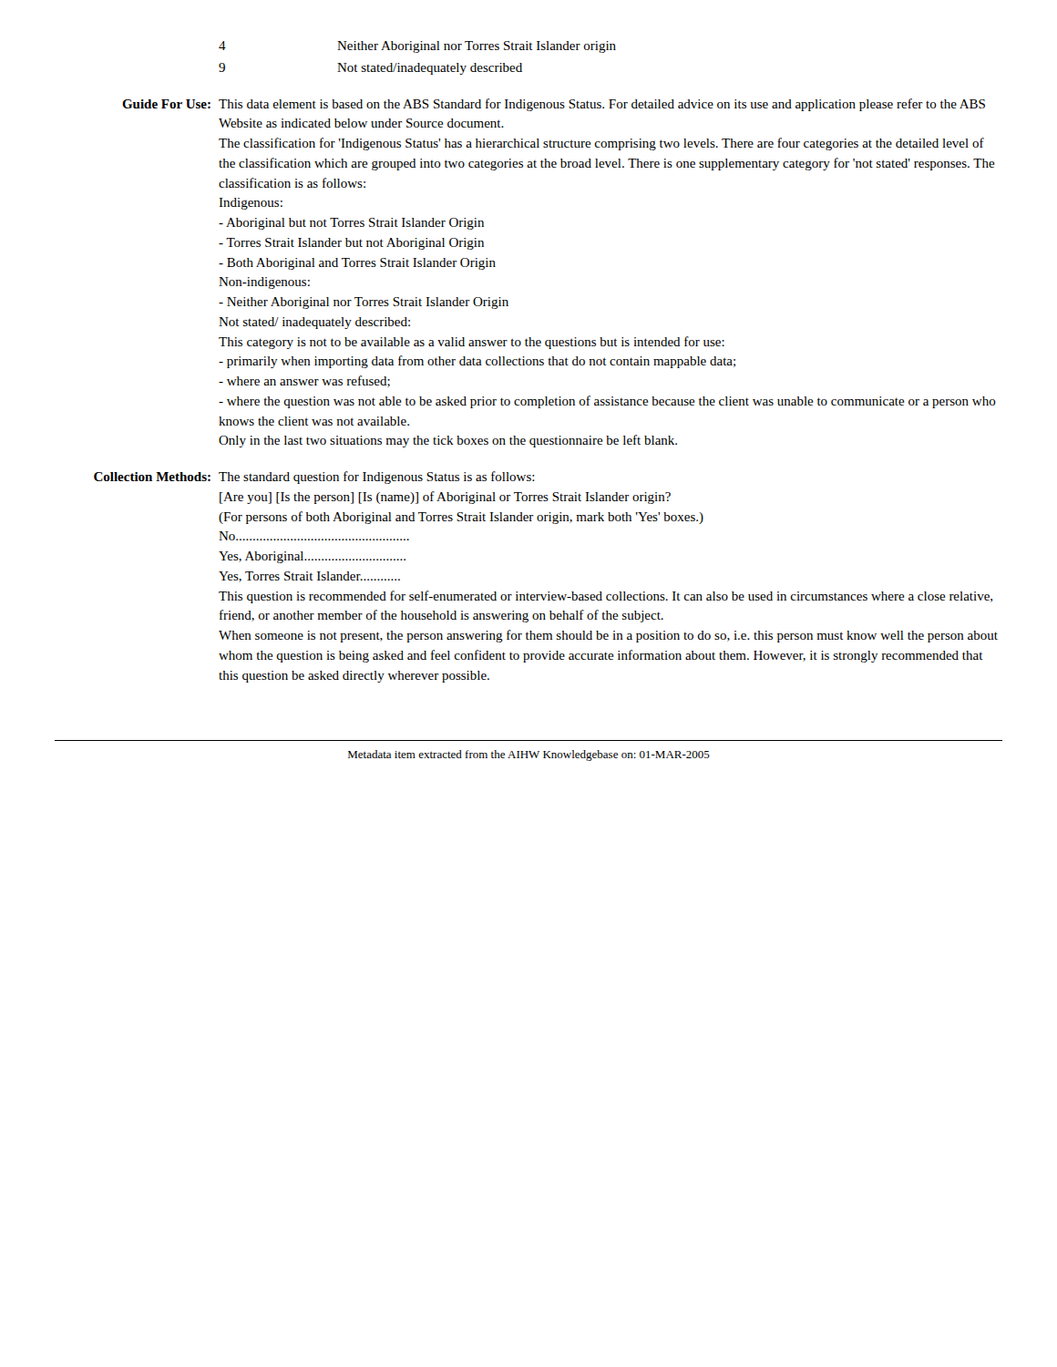4 Neither Aboriginal nor Torres Strait Islander origin
9 Not stated/inadequately described
Guide For Use:
This data element is based on the ABS Standard for Indigenous Status. For detailed advice on its use and application please refer to the ABS Website as indicated below under Source document.
The classification for 'Indigenous Status' has a hierarchical structure comprising two levels. There are four categories at the detailed level of the classification which are grouped into two categories at the broad level. There is one supplementary category for 'not stated' responses. The classification is as follows:
Indigenous:
- Aboriginal but not Torres Strait Islander Origin
- Torres Strait Islander but not Aboriginal Origin
- Both Aboriginal and Torres Strait Islander Origin
Non-indigenous:
- Neither Aboriginal nor Torres Strait Islander Origin
Not stated/ inadequately described:
This category is not to be available as a valid answer to the questions but is intended for use:
- primarily when importing data from other data collections that do not contain mappable data;
- where an answer was refused;
- where the question was not able to be asked prior to completion of assistance because the client was unable to communicate or a person who knows the client was not available.
Only in the last two situations may the tick boxes on the questionnaire be left blank.
Collection Methods:
The standard question for Indigenous Status is as follows:
[Are you] [Is the person] [Is (name)] of Aboriginal or Torres Strait Islander origin?
(For persons of both Aboriginal and Torres Strait Islander origin, mark both 'Yes' boxes.)
No...................................................
Yes, Aboriginal..............................
Yes, Torres Strait Islander............
This question is recommended for self-enumerated or interview-based collections. It can also be used in circumstances where a close relative, friend, or another member of the household is answering on behalf of the subject.
When someone is not present, the person answering for them should be in a position to do so, i.e. this person must know well the person about whom the question is being asked and feel confident to provide accurate information about them. However, it is strongly recommended that this question be asked directly wherever possible.
Metadata item extracted from the AIHW Knowledgebase on: 01-MAR-2005